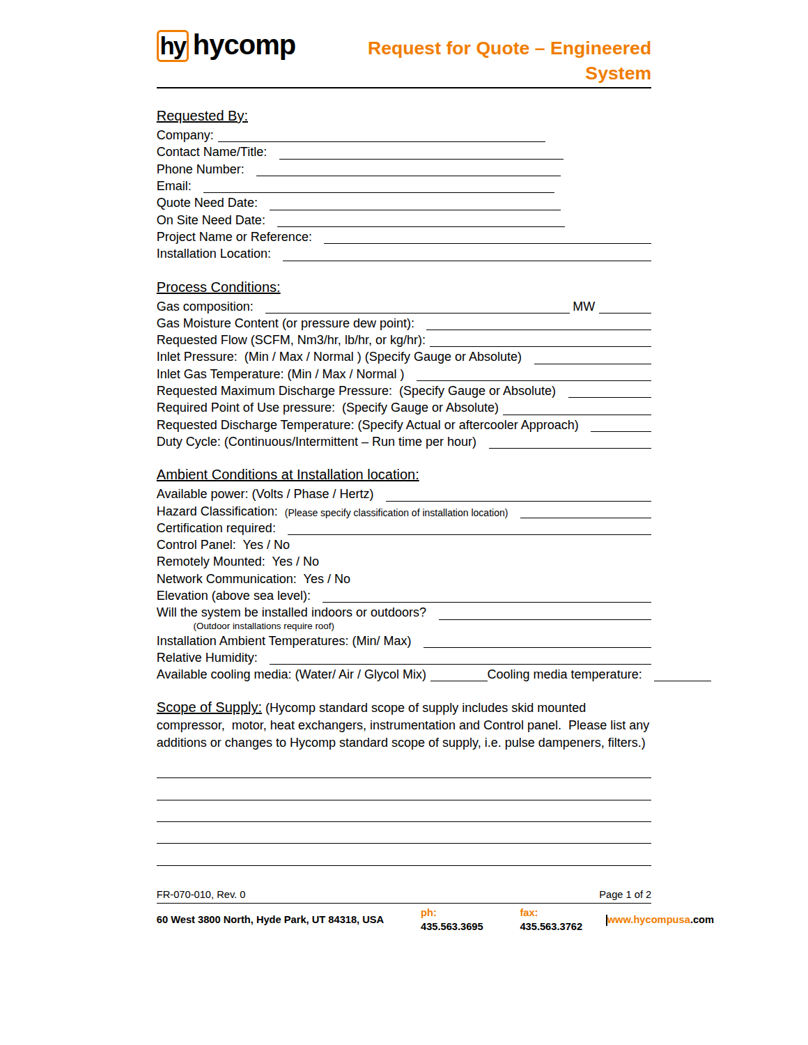hy
hycomp
Request for Quote – Engineered System
Requested By:
Company:
Contact Name/Title:
Phone Number:
Email:
Quote Need Date:
On Site Need Date:
Project Name or Reference:
Installation Location:
Process Conditions:
Gas composition: MW
Gas Moisture Content (or pressure dew point):
Requested Flow (SCFM, Nm3/hr, lb/hr, or kg/hr):
Inlet Pressure: (Min / Max / Normal ) (Specify Gauge or Absolute)
Inlet Gas Temperature: (Min / Max / Normal )
Requested Maximum Discharge Pressure: (Specify Gauge or Absolute)
Required Point of Use pressure: (Specify Gauge or Absolute)
Requested Discharge Temperature: (Specify Actual or aftercooler Approach)
Duty Cycle: (Continuous/Intermittent – Run time per hour)
Ambient Conditions at Installation location:
Available power: (Volts / Phase / Hertz)
Hazard Classification: (Please specify classification of installation location)
Certification required:
Control Panel: Yes / No
Remotely Mounted: Yes / No
Network Communication: Yes / No
Elevation (above sea level):
Will the system be installed indoors or outdoors?
(Outdoor installations require roof)
Installation Ambient Temperatures: (Min/ Max)
Relative Humidity:
Available cooling media: (Water/ Air / Glycol Mix) Cooling media temperature:
Scope of Supply: (Hycomp standard scope of supply includes skid mounted compressor, motor, heat exchangers, instrumentation and Control panel. Please list any additions or changes to Hycomp standard scope of supply, i.e. pulse dampeners, filters.)
FR-070-010, Rev. 0
Page 1 of 2
60 West 3800 North, Hyde Park, UT 84318, USA
ph: 435.563.3695
fax: 435.563.3762
www.hycompusa.com